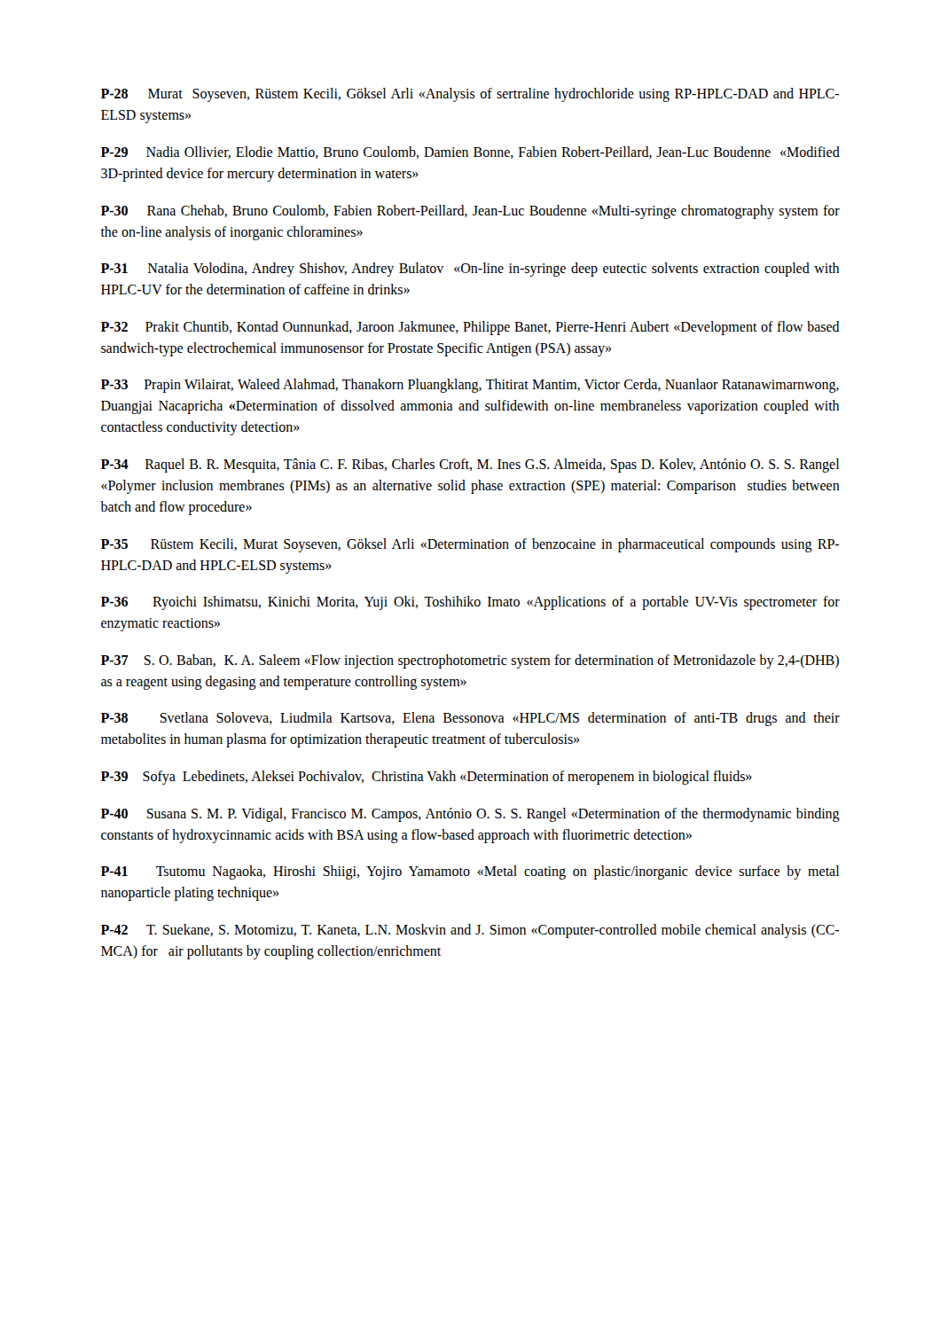P-28 Murat Soysevеn, Rüstem Kecili, Göksel Arli «Analysis of sertraline hydrochloride using RP-HPLC-DAD and HPLC-ELSD systems»
P-29 Nadia Ollivier, Elodie Mattio, Bruno Coulomb, Damien Bonne, Fabien Robert-Peillard, Jean-Luc Boudenne «Modified 3D-printed device for mercury determination in waters»
P-30 Rana Chehab, Bruno Coulomb, Fabien Robert-Peillard, Jean-Luc Boudenne «Multi-syringe chromatography system for the on-line analysis of inorganic chloramines»
P-31 Natalia Volodina, Andrey Shishov, Andrey Bulatov «On-line in-syringe deep eutectic solvents extraction coupled with HPLC-UV for the determination of caffeine in drinks»
P-32 Prakit Chuntib, Kontad Ounnunkad, Jaroon Jakmunee, Philippe Banet, Pierre-Henri Aubert «Development of flow based sandwich-type electrochemical immunosensor for Prostate Specific Antigen (PSA) assay»
P-33 Prapin Wilairat, Waleed Alahmad, Thanakorn Pluangklang, Thitirat Mantim, Victor Cerda, Nuanlaor Ratanawimarnwong, Duangjai Nacapricha «Determination of dissolved ammonia and sulfidewith on-line membraneless vaporization coupled with contactless conductivity detection»
P-34 Raquel B. R. Mesquita, Tânia C. F. Ribas, Charles Croft, M. Ines G.S. Almeida, Spas D. Kolev, António O. S. S. Rangel «Polymer inclusion membranes (PIMs) as an alternative solid phase extraction (SPE) material: Comparison studies between batch and flow procedure»
P-35 Rüstem Kecili, Murat Soysevеn, Göksel Arli «Determination of benzocaine in pharmaceutical compounds using RP-HPLC-DAD and HPLC-ELSD systems»
P-36 Ryoichi Ishimatsu, Kinichi Morita, Yuji Oki, Toshihiko Imato «Applications of a portable UV-Vis spectrometer for enzymatic reactions»
P-37 S. O. Baban, K. A. Saleem «Flow injection spectrophotometric system for determination of Metronidazole by 2,4-(DHB) as a reagent using degasing and temperature controlling system»
P-38 Svetlana Soloveva, Liudmila Kartsova, Elena Bessonova «HPLC/MS determination of anti-TB drugs and their metabolites in human plasma for optimization therapeutic treatment of tuberculosis»
P-39 Sofya Lebedinets, Aleksei Pochivalov, Christina Vakh «Determination of meropenem in biological fluids»
P-40 Susana S. M. P. Vidigal, Francisco M. Campos, António O. S. S. Rangel «Determination of the thermodynamic binding constants of hydroxycinnamic acids with BSA using a flow-based approach with fluorimetric detection»
P-41 Tsutomu Nagaoka, Hiroshi Shiigi, Yojiro Yamamoto «Metal coating on plastic/inorganic device surface by metal nanoparticle plating technique»
P-42 T. Suekane, S. Motomizu, T. Kaneta, L.N. Moskvin and J. Simon «Computer-controlled mobile chemical analysis (CC-MCA) for air pollutants by coupling collection/enrichment